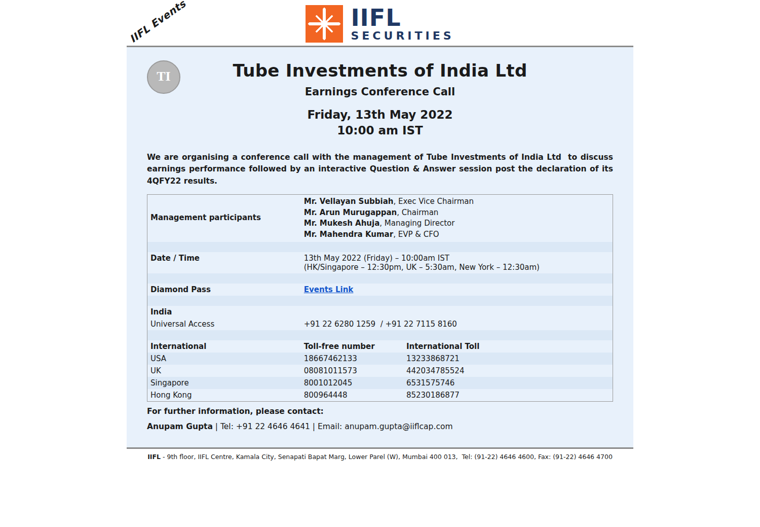IIFL Events
IIFL SECURITIES
TI
Tube Investments of India Ltd
Earnings Conference Call
Friday, 13th May 2022
10:00 am IST
We are organising a conference call with the management of Tube Investments of India Ltd to discuss earnings performance followed by an interactive Question & Answer session post the declaration of its 4QFY22 results.
| Management participants | Mr. Vellayan Subbiah , Exec Vice Chairman Mr. Arun Murugappan , Chairman Mr. Mukesh Ahuja , Managing Director Mr. Mahendra Kumar , EVP & CFO |
| Date / Time | 13th May 2022 (Friday) – 10:00am IST (HK/Singapore – 12:30pm, UK – 5:30am, New York – 12:30am) |
| Diamond Pass | Events Link |
| India | |
| Universal Access | +91 22 6280 1259 / +91 22 7115 8160 |
| International | Toll-free number | International Toll |
| USA | 18667462133 | 13233868721 |
| UK | 08081011573 | 442034785524 |
| Singapore | 8001012045 | 6531575746 |
| Hong Kong | 800964448 | 85230186877 |
For further information, please contact:
Anupam Gupta | Tel: +91 22 4646 4641 | Email: anupam.gupta@iiflcap.com
IIFL - 9th floor, IIFL Centre, Kamala City, Senapati Bapat Marg, Lower Parel (W), Mumbai 400 013, Tel: (91-22) 4646 4600, Fax: (91-22) 4646 4700